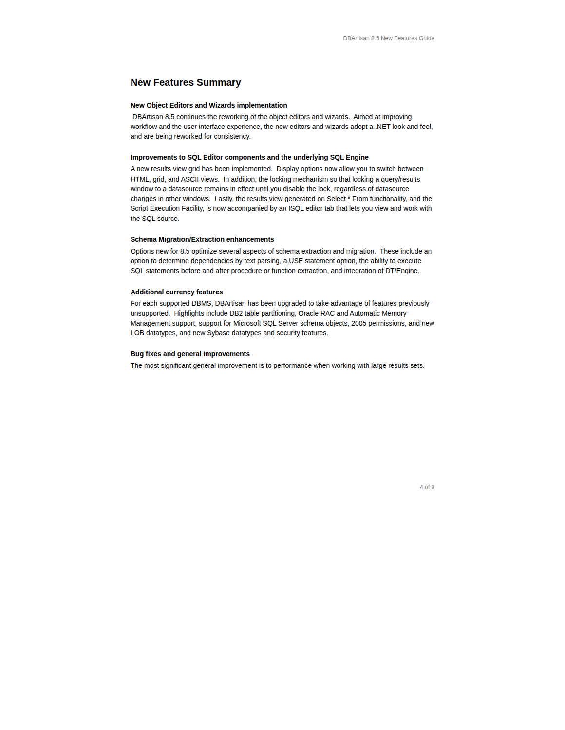DBArtisan 8.5 New Features Guide
New Features Summary
New Object Editors and Wizards implementation
DBArtisan 8.5 continues the reworking of the object editors and wizards. Aimed at improving workflow and the user interface experience, the new editors and wizards adopt a .NET look and feel, and are being reworked for consistency.
Improvements to SQL Editor components and the underlying SQL Engine
A new results view grid has been implemented. Display options now allow you to switch between HTML, grid, and ASCII views. In addition, the locking mechanism so that locking a query/results window to a datasource remains in effect until you disable the lock, regardless of datasource changes in other windows. Lastly, the results view generated on Select * From functionality, and the Script Execution Facility, is now accompanied by an ISQL editor tab that lets you view and work with the SQL source.
Schema Migration/Extraction enhancements
Options new for 8.5 optimize several aspects of schema extraction and migration. These include an option to determine dependencies by text parsing, a USE statement option, the ability to execute SQL statements before and after procedure or function extraction, and integration of DT/Engine.
Additional currency features
For each supported DBMS, DBArtisan has been upgraded to take advantage of features previously unsupported. Highlights include DB2 table partitioning, Oracle RAC and Automatic Memory Management support, support for Microsoft SQL Server schema objects, 2005 permissions, and new LOB datatypes, and new Sybase datatypes and security features.
Bug fixes and general improvements
The most significant general improvement is to performance when working with large results sets.
4 of 9